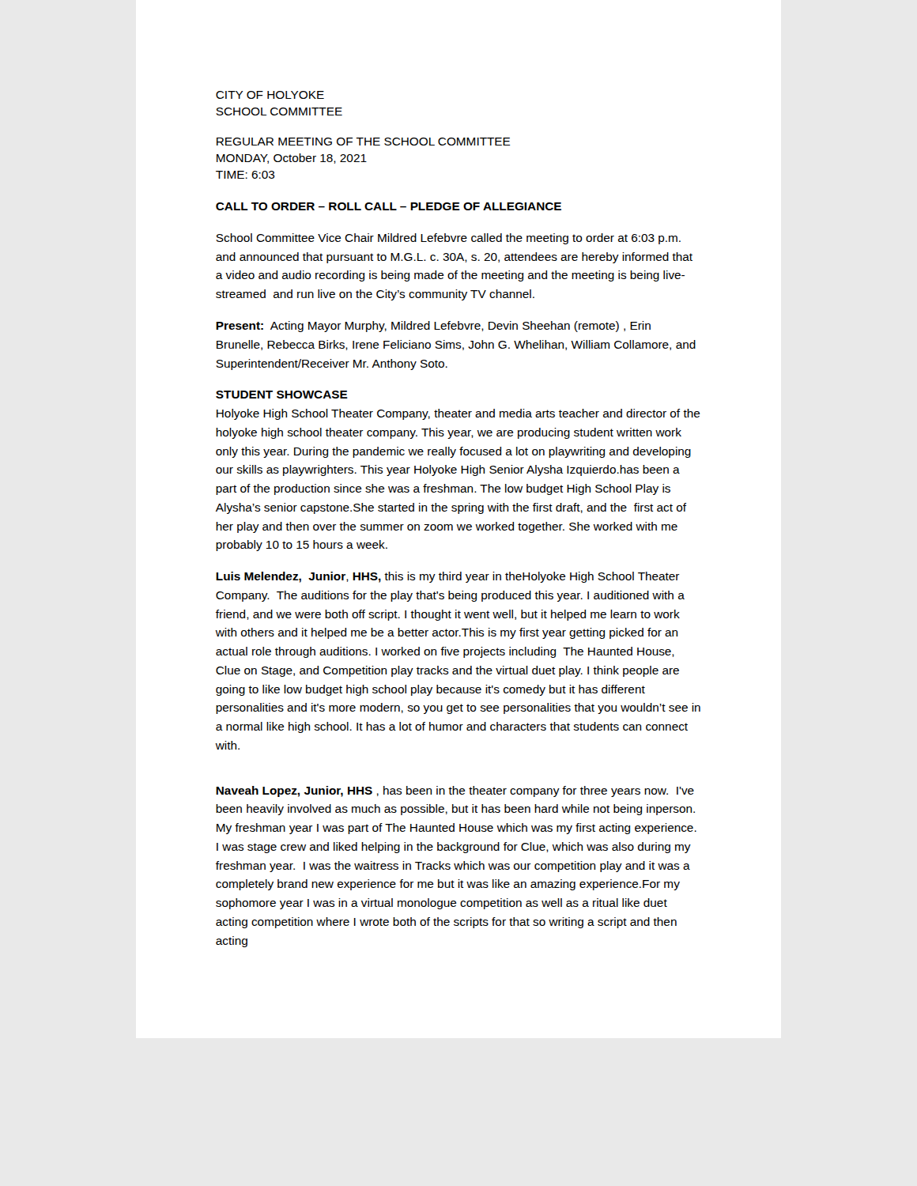CITY OF HOLYOKE
SCHOOL COMMITTEE
REGULAR MEETING OF THE SCHOOL COMMITTEE
MONDAY, October 18, 2021
TIME: 6:03
CALL TO ORDER – ROLL CALL – PLEDGE OF ALLEGIANCE
School Committee Vice Chair Mildred Lefebvre called the meeting to order at 6:03 p.m. and announced that pursuant to M.G.L. c. 30A, s. 20, attendees are hereby informed that a video and audio recording is being made of the meeting and the meeting is being live-streamed and run live on the City’s community TV channel.
Present: Acting Mayor Murphy, Mildred Lefebvre, Devin Sheehan (remote) , Erin Brunelle, Rebecca Birks, Irene Feliciano Sims, John G. Whelihan, William Collamore, and Superintendent/Receiver Mr. Anthony Soto.
STUDENT SHOWCASE
Holyoke High School Theater Company, theater and media arts teacher and director of the holyoke high school theater company. This year, we are producing student written work only this year. During the pandemic we really focused a lot on playwriting and developing our skills as playwrighters. This year Holyoke High Senior Alysha Izquierdo.has been a part of the production since she was a freshman. The low budget High School Play is Alysha’s senior capstone.She started in the spring with the first draft, and the first act of her play and then over the summer on zoom we worked together. She worked with me probably 10 to 15 hours a week.
Luis Melendez, Junior, HHS, this is my third year in theHolyoke High School Theater Company. The auditions for the play that's being produced this year. I auditioned with a friend, and we were both off script. I thought it went well, but it helped me learn to work with others and it helped me be a better actor.This is my first year getting picked for an actual role through auditions. I worked on five projects including The Haunted House, Clue on Stage, and Competition play tracks and the virtual duet play. I think people are going to like low budget high school play because it's comedy but it has different personalities and it's more modern, so you get to see personalities that you wouldn’t see in a normal like high school. It has a lot of humor and characters that students can connect with.
Naveah Lopez, Junior, HHS , has been in the theater company for three years now. I've been heavily involved as much as possible, but it has been hard while not being inperson. My freshman year I was part of The Haunted House which was my first acting experience. I was stage crew and liked helping in the background for Clue, which was also during my freshman year. I was the waitress in Tracks which was our competition play and it was a completely brand new experience for me but it was like an amazing experience.For my sophomore year I was in a virtual monologue competition as well as a ritual like duet acting competition where I wrote both of the scripts for that so writing a script and then acting